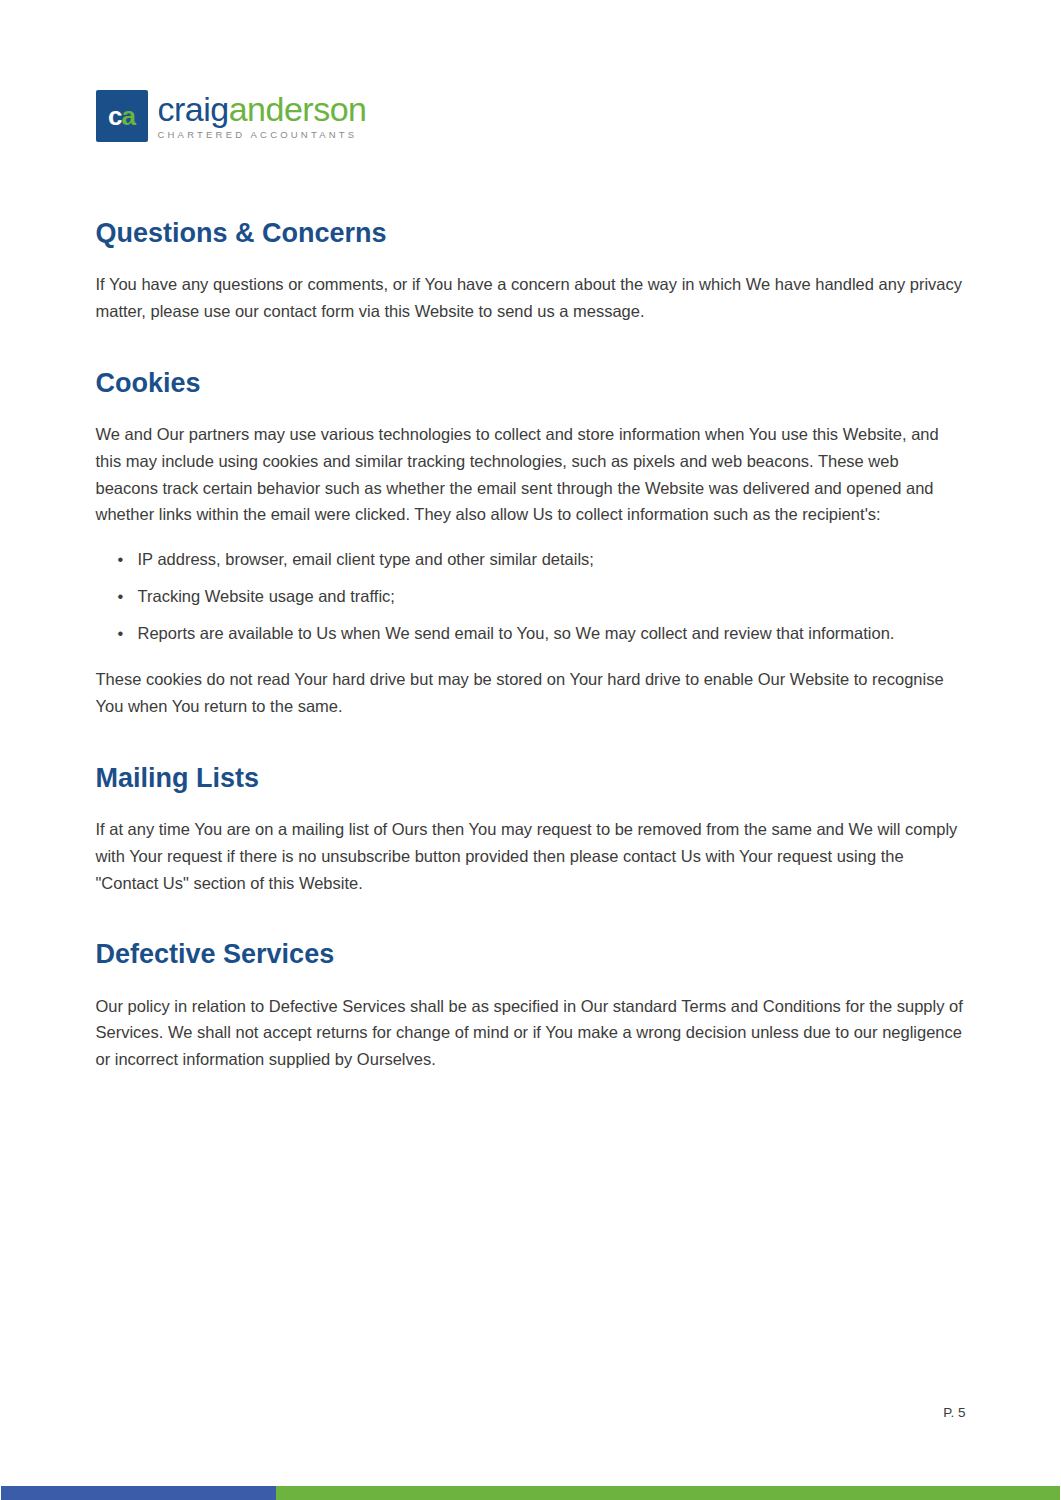ca
craig anderson
Chartered Accountants
Questions & Concerns
If You have any questions or comments, or if You have a concern about the way in which We have handled any privacy matter, please use our contact form via this Website to send us a message.
Cookies
We and Our partners may use various technologies to collect and store information when You use this Website, and this may include using cookies and similar tracking technologies, such as pixels and web beacons. These web beacons track certain behavior such as whether the email sent through the Website was delivered and opened and whether links within the email were clicked. They also allow Us to collect information such as the recipient's:
IP address, browser, email client type and other similar details;
Tracking Website usage and traffic;
Reports are available to Us when We send email to You, so We may collect and review that information.
These cookies do not read Your hard drive but may be stored on Your hard drive to enable Our Website to recognise You when You return to the same.
Mailing Lists
If at any time You are on a mailing list of Ours then You may request to be removed from the same and We will comply with Your request if there is no unsubscribe button provided then please contact Us with Your request using the "Contact Us" section of this Website.
Defective Services
Our policy in relation to Defective Services shall be as specified in Our standard Terms and Conditions for the supply of Services. We shall not accept returns for change of mind or if You make a wrong decision unless due to our negligence or incorrect information supplied by Ourselves.
P. 5